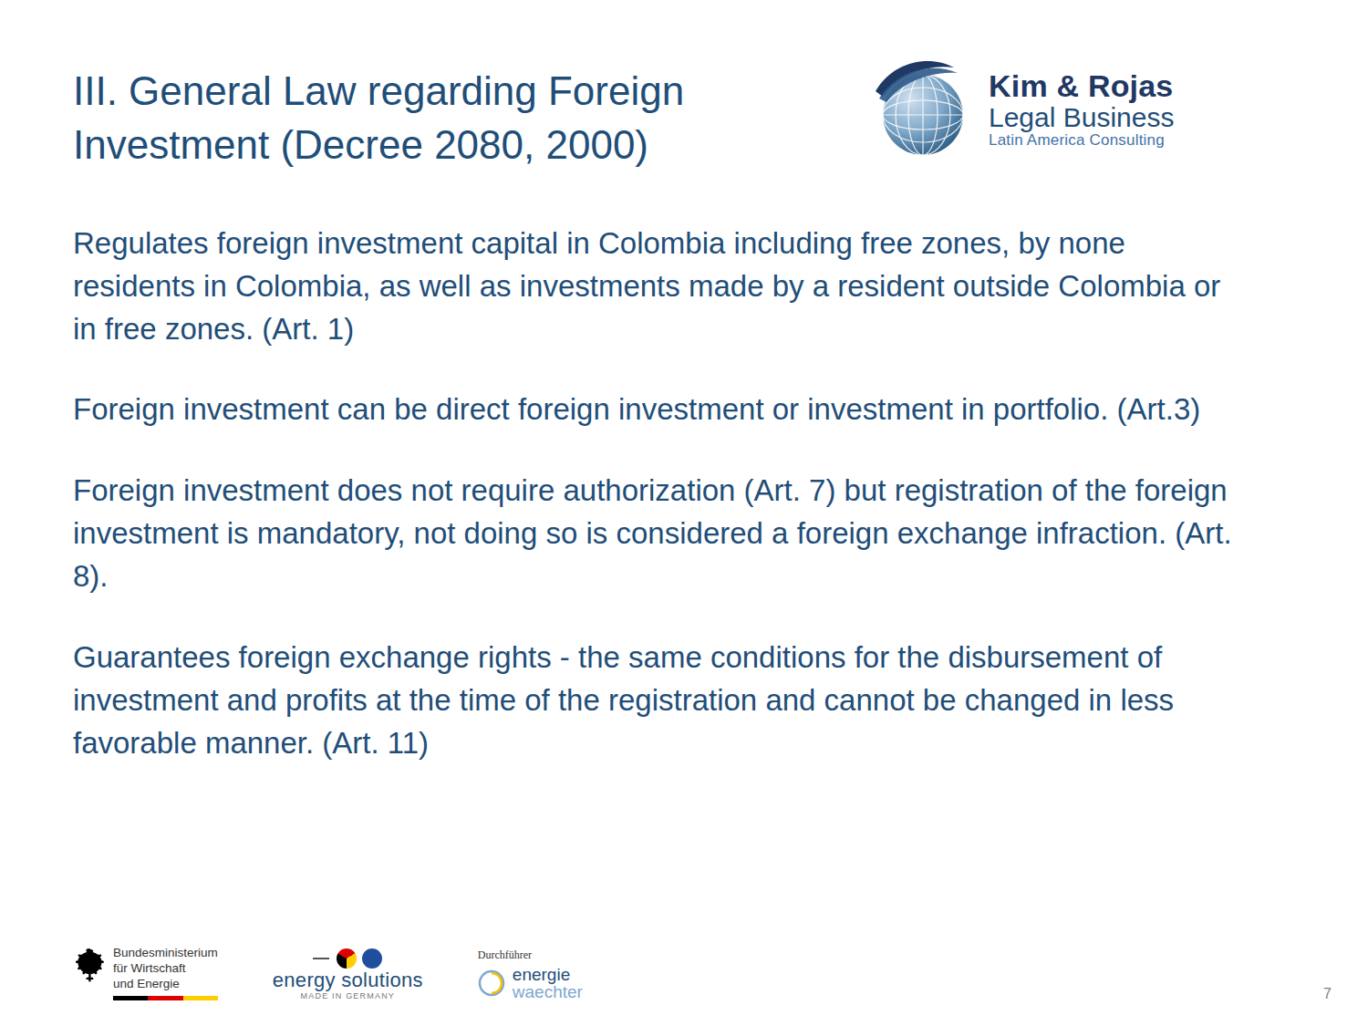Kim & Rojas
Legal Business
Latin America Consulting
III. General Law regarding Foreign
Investment (Decree 2080, 2000)
Regulates foreign investment capital in Colombia including free zones, by none residents in Colombia, as well as investments made by a resident outside Colombia or in free zones. (Art. 1)
Foreign investment can be direct foreign investment or investment in portfolio. (Art.3)
Foreign investment does not require authorization (Art. 7) but registration of the foreign investment is mandatory, not doing so is considered a foreign exchange infraction. (Art. 8).
Guarantees foreign exchange rights - the same conditions for the disbursement of investment and profits at the time of the registration and cannot be changed in less favorable manner. (Art. 11)
Bundesministerium
für Wirtschaft
und Energie
energy solutions
MADE IN GERMANY
Durchführer
energie
waechter
7